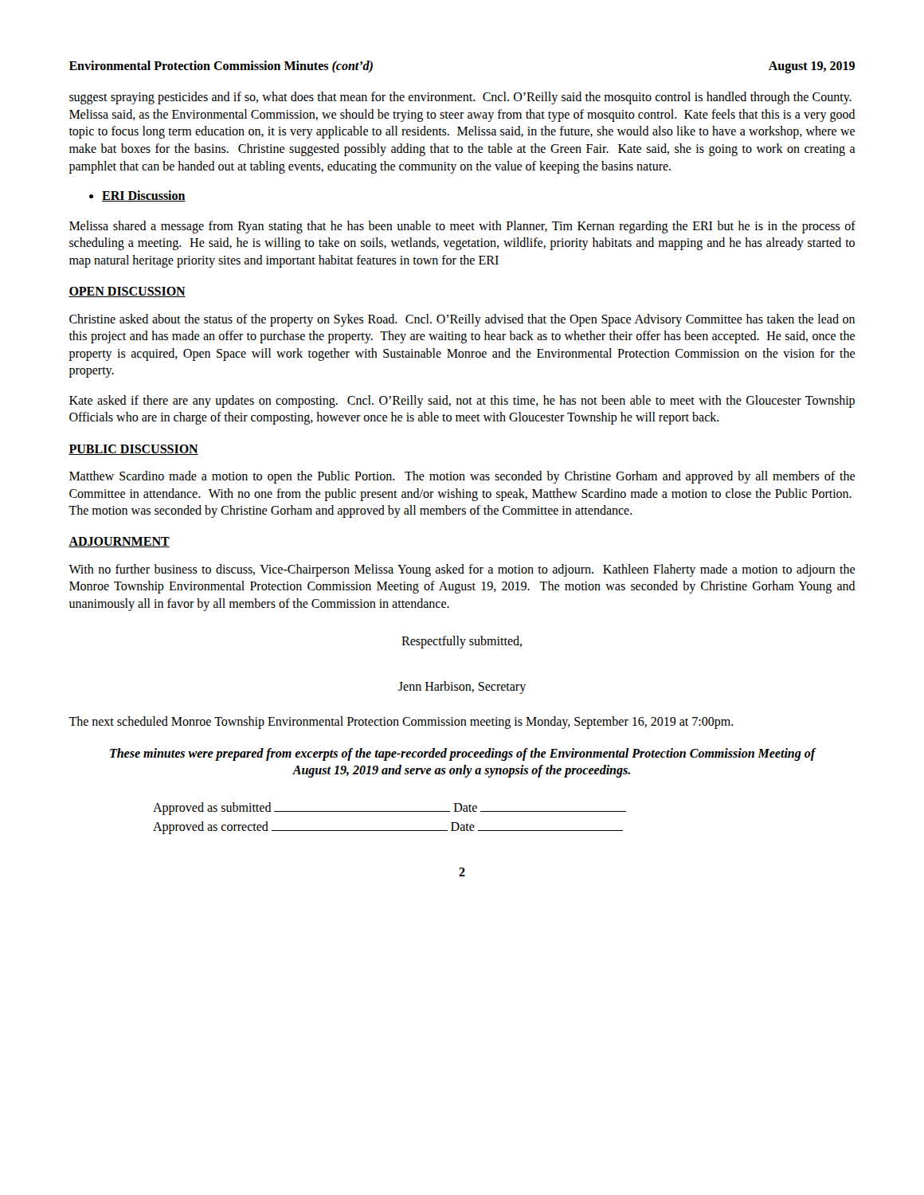Environmental Protection Commission Minutes (cont’d) August 19, 2019
suggest spraying pesticides and if so, what does that mean for the environment. Cncl. O’Reilly said the mosquito control is handled through the County. Melissa said, as the Environmental Commission, we should be trying to steer away from that type of mosquito control. Kate feels that this is a very good topic to focus long term education on, it is very applicable to all residents. Melissa said, in the future, she would also like to have a workshop, where we make bat boxes for the basins. Christine suggested possibly adding that to the table at the Green Fair. Kate said, she is going to work on creating a pamphlet that can be handed out at tabling events, educating the community on the value of keeping the basins nature.
ERI Discussion
Melissa shared a message from Ryan stating that he has been unable to meet with Planner, Tim Kernan regarding the ERI but he is in the process of scheduling a meeting. He said, he is willing to take on soils, wetlands, vegetation, wildlife, priority habitats and mapping and he has already started to map natural heritage priority sites and important habitat features in town for the ERI
OPEN DISCUSSION
Christine asked about the status of the property on Sykes Road. Cncl. O’Reilly advised that the Open Space Advisory Committee has taken the lead on this project and has made an offer to purchase the property. They are waiting to hear back as to whether their offer has been accepted. He said, once the property is acquired, Open Space will work together with Sustainable Monroe and the Environmental Protection Commission on the vision for the property.
Kate asked if there are any updates on composting. Cncl. O’Reilly said, not at this time, he has not been able to meet with the Gloucester Township Officials who are in charge of their composting, however once he is able to meet with Gloucester Township he will report back.
PUBLIC DISCUSSION
Matthew Scardino made a motion to open the Public Portion. The motion was seconded by Christine Gorham and approved by all members of the Committee in attendance. With no one from the public present and/or wishing to speak, Matthew Scardino made a motion to close the Public Portion. The motion was seconded by Christine Gorham and approved by all members of the Committee in attendance.
ADJOURNMENT
With no further business to discuss, Vice-Chairperson Melissa Young asked for a motion to adjourn. Kathleen Flaherty made a motion to adjourn the Monroe Township Environmental Protection Commission Meeting of August 19, 2019. The motion was seconded by Christine Gorham Young and unanimously all in favor by all members of the Commission in attendance.
Respectfully submitted,
Jenn Harbison, Secretary
The next scheduled Monroe Township Environmental Protection Commission meeting is Monday, September 16, 2019 at 7:00pm.
These minutes were prepared from excerpts of the tape-recorded proceedings of the Environmental Protection Commission Meeting of August 19, 2019 and serve as only a synopsis of the proceedings.
Approved as submitted Date
Approved as corrected Date
2